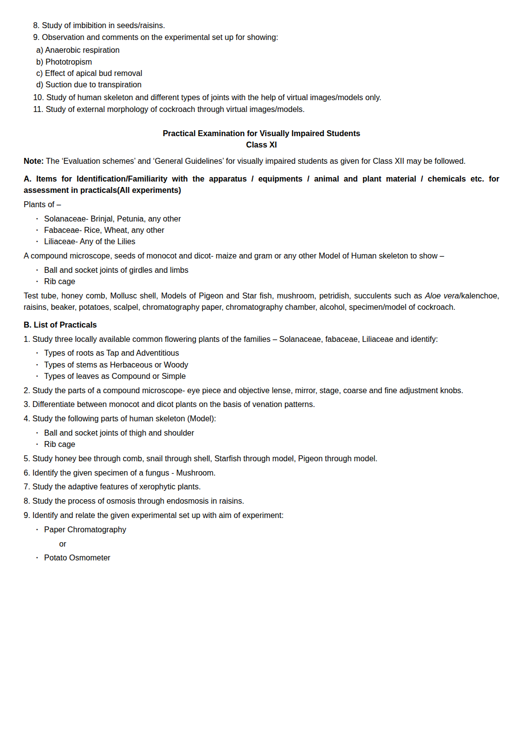8. Study of imbibition in seeds/raisins.
9. Observation and comments on the experimental set up for showing:
a) Anaerobic respiration
b) Phototropism
c) Effect of apical bud removal
d) Suction due to transpiration
10. Study of human skeleton and different types of joints with the help of virtual images/models only.
11. Study of external morphology of cockroach through virtual images/models.
Practical Examination for Visually Impaired Students
Class XI
Note: The ‘Evaluation schemes’ and ‘General Guidelines’ for visually impaired students as given for Class XII may be followed.
A. Items for Identification/Familiarity with the apparatus / equipments / animal and plant material / chemicals etc. for assessment in practicals(All experiments)
Plants of –
Solanaceae- Brinjal, Petunia, any other
Fabaceae- Rice, Wheat, any other
Liliaceae- Any of the Lilies
A compound microscope, seeds of monocot and dicot- maize and gram or any other Model of Human skeleton to show –
Ball and socket joints of girdles and limbs
Rib cage
Test tube, honey comb, Mollusc shell, Models of Pigeon and Star fish, mushroom, petridish, succulents such as Aloe vera/kalenchoe, raisins, beaker, potatoes, scalpel, chromatography paper, chromatography chamber, alcohol, specimen/model of cockroach.
B. List of Practicals
1. Study three locally available common flowering plants of the families – Solanaceae, fabaceae, Liliaceae and identify:
Types of roots as Tap and Adventitious
Types of stems as Herbaceous or Woody
Types of leaves as Compound or Simple
2. Study the parts of a compound microscope- eye piece and objective lense, mirror, stage, coarse and fine adjustment knobs.
3. Differentiate between monocot and dicot plants on the basis of venation patterns.
4. Study the following parts of human skeleton (Model):
Ball and socket joints of thigh and shoulder
Rib cage
5. Study honey bee through comb, snail through shell, Starfish through model, Pigeon through model.
6. Identify the given specimen of a fungus - Mushroom.
7. Study the adaptive features of xerophytic plants.
8. Study the process of osmosis through endosmosis in raisins.
9. Identify and relate the given experimental set up with aim of experiment:
Paper Chromatography
or
Potato Osmometer